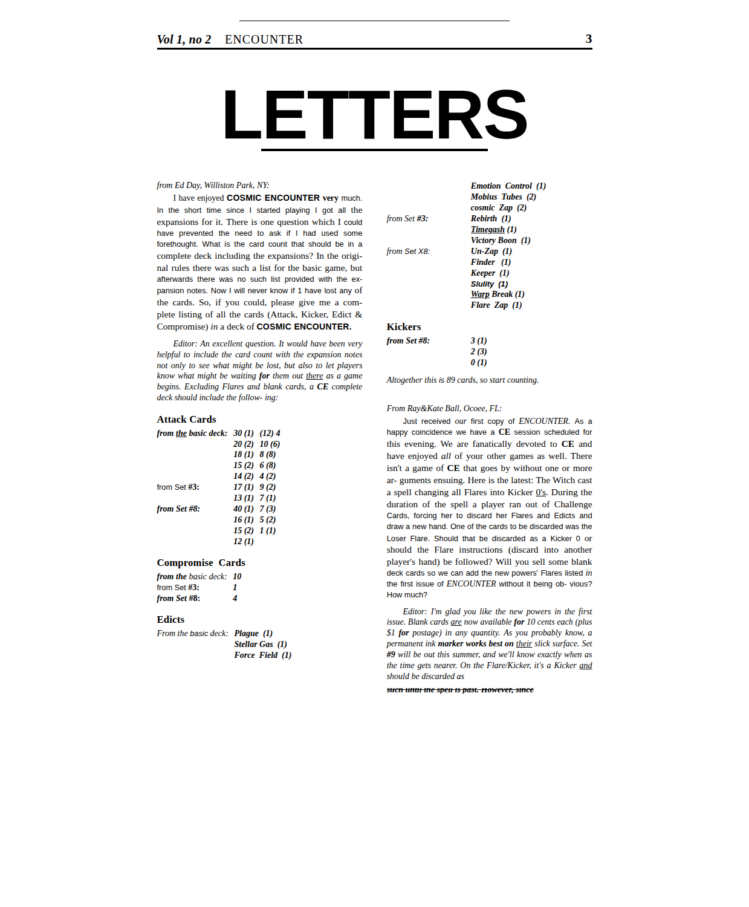Vol 1, no 2 ENCOUNTER
3
LETTERS
from Ed Day, Williston Park, NY:
I have enjoyed COSMIC ENCOUNTER very much. In the short time since I started playing I got all the expansions for it. There is one question which I could have prevented the need to ask if I had used some forethought. What is the card count that should be in a complete deck including the expansions? In the origi- nal rules there was such a list for the basic game, but afterwards there was no such list provided with the ex- pansion notes. Now I will never know if 1 have lost any of the cards. So, if you could, please give me a com- plete listing of all the cards (Attack, Kicker, Edict & Compromise) in a deck of COSMIC ENCOUNTER.
Editor: An excellent question. It would have been very helpful to include the card count with the expansion notes not only to see what might be lost, but also to let players know what might be waiting for them out there as a game begins. Excluding Flares and blank cards, a CE complete deck should include the follow- ing:
Attack Cards
| from the basic deck: | 30 (1) | (12) 4 |
| | 20 (2) | 10 (6) |
| | 18 (1) | 8 (8) |
| | 15 (2) | 6 (8) |
| | 14 (2) | 4 (2) |
| from Set #3: | 17 (1) | 9 (2) |
| | 13 (1) | 7 (1) |
| from Set #8: | 40 (1) | 7 (3) |
| | 16 (1) | 5 (2) |
| | 15 (2) | 1 (1) |
| | 12 (1) | |
Compromise Cards
| from the basic deck: | 10 |
| from Set #3: | 1 |
| from Set #8: | 4 |
Edicts
| From the basic deck: | Plague (1) |
| | Stellar Gas (1) |
| | Force Field (1) |
| | Emotion Control (1) |
| | Mobius Tubes (2) |
| | cosmic Zap (2) |
| from Set #3: | Rebirth (1) |
| | Timegash (1) |
| | Victory Boon (1) |
| from Set X8: | Un-Zap (1) |
| | Finder (1) |
| | Keeper (1) |
| | Slulity (1) |
| | Warp Break (1) |
| | Flare Zap (1) |
Kickers
| from Set #8: | 3 (1) |
| | 2 (3) |
| | 0 (1) |
Altogether this is 89 cards, so start counting.
From Ray&Kate Ball, Ocoee, FL:
Just received our first copy of ENCOUNTER. As a happy coincidence we have a CE session scheduled for this evening. We are fanatically devoted to CE and have enjoyed all of your other games as well. There isn't a game of CE that goes by without one or more ar- guments ensuing. Here is the latest: The Witch cast a spell changing all Flares into Kicker 0's. During the duration of the spell a player ran out of Challenge Cards, forcing her to discard her Flares and Edicts and draw a new hand. One of the cards to be discarded was the Loser Flare. Should that be discarded as a Kicker 0 or should the Flare instructions (discard into another player's hand) be followed? Will you sell some blank deck cards so we can add the new powers' Flares listed in the first issue of ENCOUNTER without it being ob- vious? How much?
Editor: I'm glad you like the new powers in the first issue. Blank cards are now available for 10 cents each (plus $1 for postage) in any quantity. As you probably know, a permanent ink marker works best on their slick surface. Set #9 will be out this summer, and we'll know exactly when as the time gets nearer. On the Flare/Kicker, it's a Kicker and should be discarded as
such until the spell is past. However, since